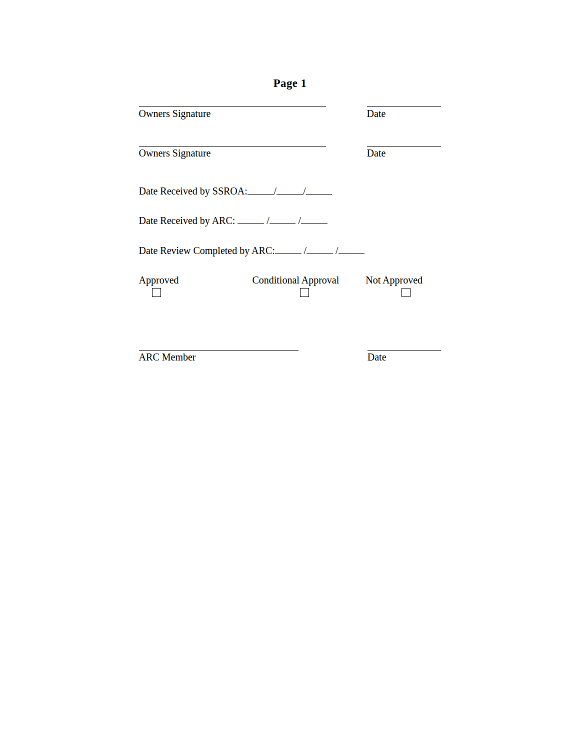Page 1
Owners Signature
Date
Owners Signature
Date
Date Received by SSROA: / /
Date Received by ARC: / /
Date Review Completed by ARC: / /
Approved
Conditional Approval
Not Approved
ARC Member
Date